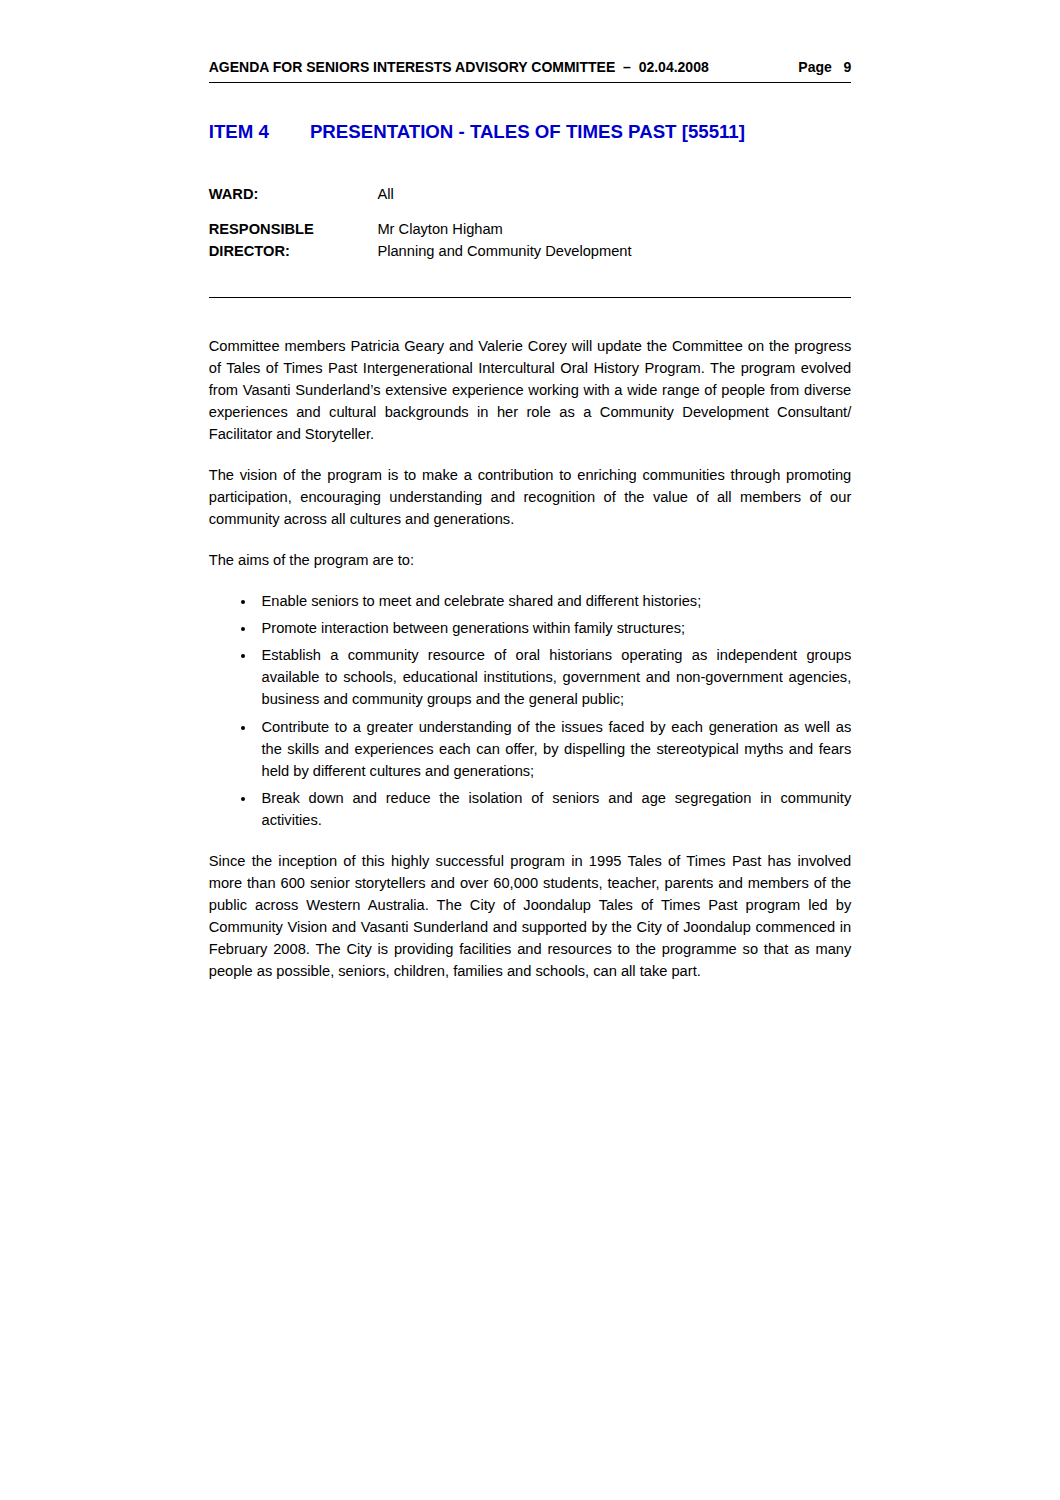AGENDA FOR SENIORS INTERESTS ADVISORY COMMITTEE – 02.04.2008 Page 9
ITEM 4 PRESENTATION - TALES OF TIMES PAST [55511]
| WARD: | All |
| RESPONSIBLE DIRECTOR: | Mr Clayton Higham Planning and Community Development |
Committee members Patricia Geary and Valerie Corey will update the Committee on the progress of Tales of Times Past Intergenerational Intercultural Oral History Program. The program evolved from Vasanti Sunderland’s extensive experience working with a wide range of people from diverse experiences and cultural backgrounds in her role as a Community Development Consultant/ Facilitator and Storyteller.
The vision of the program is to make a contribution to enriching communities through promoting participation, encouraging understanding and recognition of the value of all members of our community across all cultures and generations.
The aims of the program are to:
Enable seniors to meet and celebrate shared and different histories;
Promote interaction between generations within family structures;
Establish a community resource of oral historians operating as independent groups available to schools, educational institutions, government and non-government agencies, business and community groups and the general public;
Contribute to a greater understanding of the issues faced by each generation as well as the skills and experiences each can offer, by dispelling the stereotypical myths and fears held by different cultures and generations;
Break down and reduce the isolation of seniors and age segregation in community activities.
Since the inception of this highly successful program in 1995 Tales of Times Past has involved more than 600 senior storytellers and over 60,000 students, teacher, parents and members of the public across Western Australia. The City of Joondalup Tales of Times Past program led by Community Vision and Vasanti Sunderland and supported by the City of Joondalup commenced in February 2008. The City is providing facilities and resources to the programme so that as many people as possible, seniors, children, families and schools, can all take part.